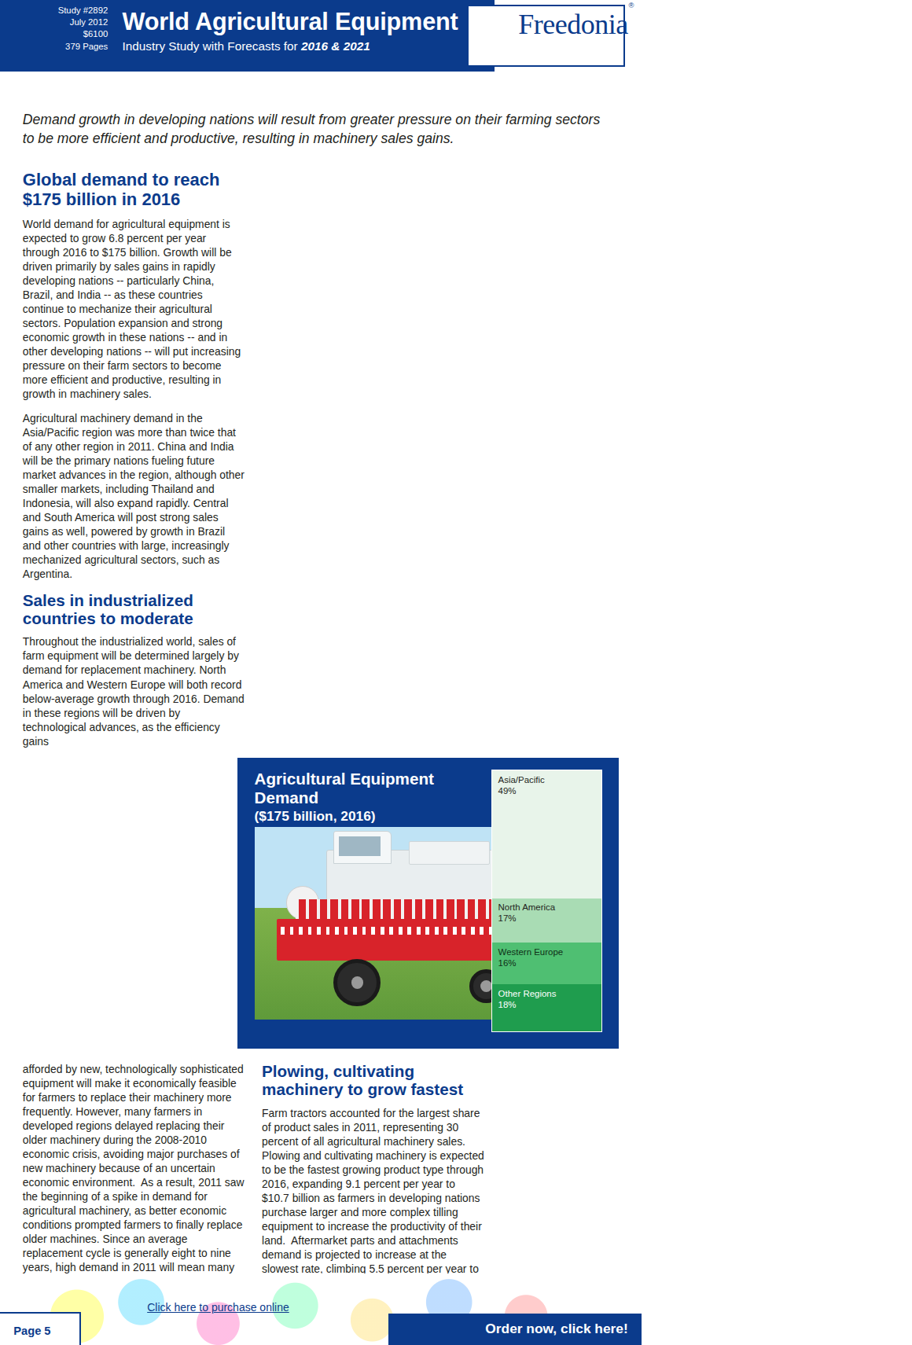Study #2892
July 2012
$6100
379 Pages
World Agricultural Equipment
Industry Study with Forecasts for 2016 & 2021
Freedonia
®
Demand growth in developing nations will result from greater pressure on their farming sectors to be more efficient and productive, resulting in machinery sales gains.
Global demand to reach $175 billion in 2016
World demand for agricultural equipment is expected to grow 6.8 percent per year through 2016 to $175 billion. Growth will be driven primarily by sales gains in rapidly developing nations -- particularly China, Brazil, and India -- as these countries continue to mechanize their agricultural sectors. Population expansion and strong economic growth in these nations -- and in other developing nations -- will put increasing pressure on their farm sectors to become more efficient and productive, resulting in growth in machinery sales.
Agricultural machinery demand in the Asia/Pacific region was more than twice that of any other region in 2011. China and India will be the primary nations fueling future market advances in the region, although other smaller markets, including Thailand and Indonesia, will also expand rapidly. Central and South America will post strong sales gains as well, powered by growth in Brazil and other countries with large, increasingly mechanized agricultural sectors, such as Argentina.
Sales in industrialized countries to moderate
Throughout the industrialized world, sales of farm equipment will be determined largely by demand for replacement machinery. North America and Western Europe will both record below-average growth through 2016. Demand in these regions will be driven by technological advances, as the efficiency gains
Agricultural Equipment Demand ($175 billion, 2016)
Asia/Pacific
49%
North America
17%
Western Europe
16%
Other Regions
18%
afforded by new, technologically sophisticated equipment will make it economically feasible for farmers to replace their machinery more frequently. However, many farmers in developed regions delayed replacing their older machinery during the 2008-2010 economic crisis, avoiding major purchases of new machinery because of an uncertain economic environment. As a result, 2011 saw the beginning of a spike in demand for agricultural machinery, as better economic conditions prompted farmers to finally replace older machines. Since an average replacement cycle is generally eight to nine years, high demand in 2011 will mean many farmers will not be looking to replace machinery in 2016, constraining agricultural equipment demand.
Plowing, cultivating machinery to grow fastest
Farm tractors accounted for the largest share of product sales in 2011, representing 30 percent of all agricultural machinery sales. Plowing and cultivating machinery is expected to be the fastest growing product type through 2016, expanding 9.1 percent per year to $10.7 billion as farmers in developing nations purchase larger and more complex tilling equipment to increase the productivity of their land. Aftermarket parts and attachments demand is projected to increase at the slowest rate, climbing 5.5 percent per year to $27.8 billion in 2016 as the durability of new machinery continues to improve, thus limiting repair and maintenance spending.
Copyright 2012 The Freedonia Group, Inc.
Click here to purchase online
Page 5
Order now, click here!